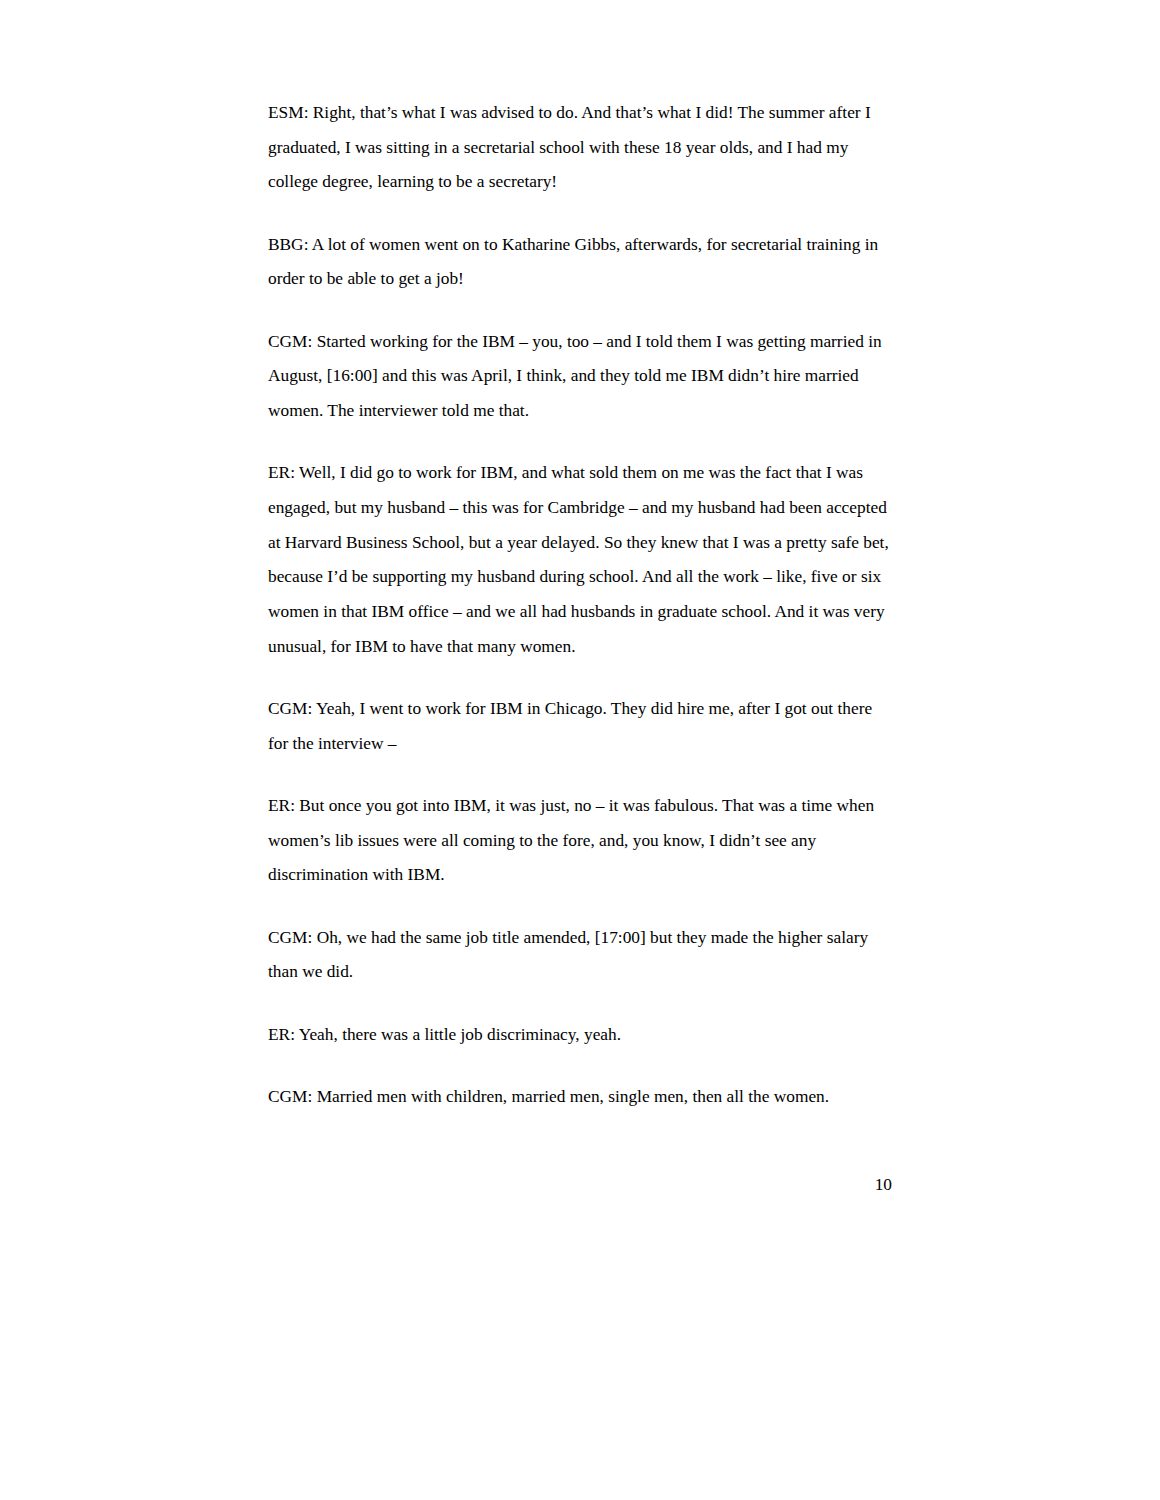ESM: Right, that’s what I was advised to do. And that’s what I did! The summer after I graduated, I was sitting in a secretarial school with these 18 year olds, and I had my college degree, learning to be a secretary!
BBG: A lot of women went on to Katharine Gibbs, afterwards, for secretarial training in order to be able to get a job!
CGM: Started working for the IBM – you, too – and I told them I was getting married in August, [16:00] and this was April, I think, and they told me IBM didn’t hire married women. The interviewer told me that.
ER: Well, I did go to work for IBM, and what sold them on me was the fact that I was engaged, but my husband – this was for Cambridge – and my husband had been accepted at Harvard Business School, but a year delayed. So they knew that I was a pretty safe bet, because I’d be supporting my husband during school. And all the work – like, five or six women in that IBM office – and we all had husbands in graduate school. And it was very unusual, for IBM to have that many women.
CGM: Yeah, I went to work for IBM in Chicago. They did hire me, after I got out there for the interview –
ER: But once you got into IBM, it was just, no – it was fabulous. That was a time when women’s lib issues were all coming to the fore, and, you know, I didn’t see any discrimination with IBM.
CGM: Oh, we had the same job title amended, [17:00] but they made the higher salary than we did.
ER: Yeah, there was a little job discriminacy, yeah.
CGM: Married men with children, married men, single men, then all the women.
10